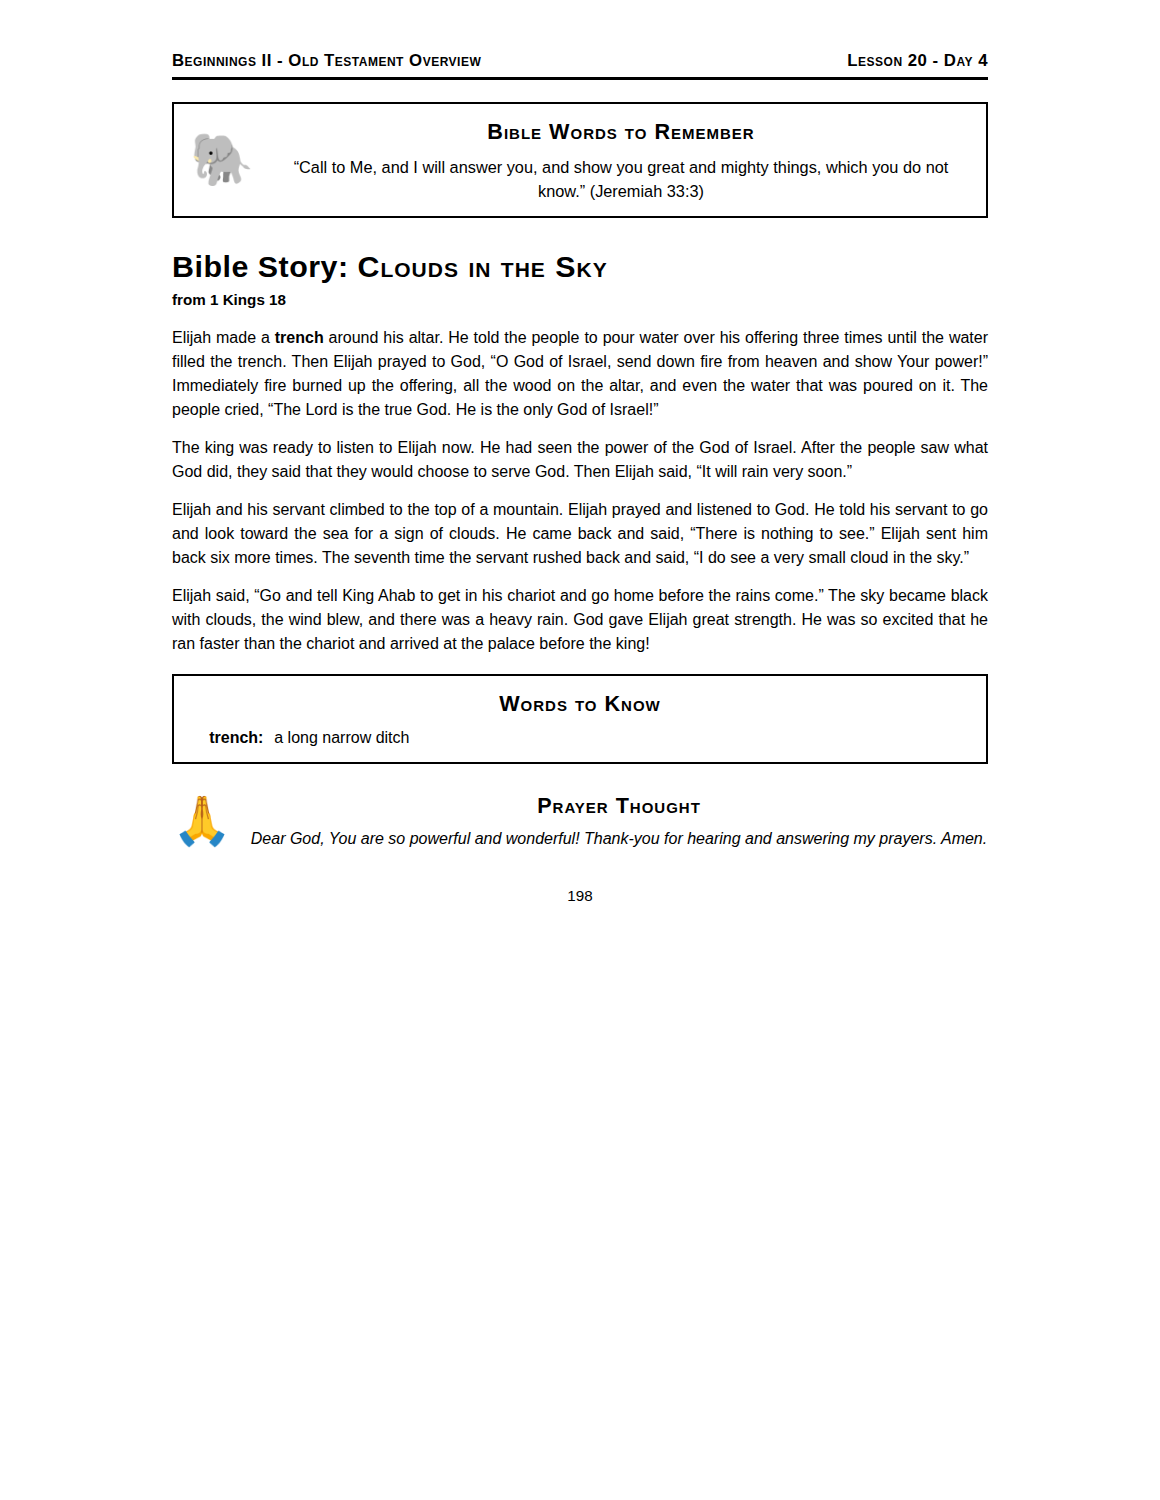Beginnings II - Old Testament Overview Lesson 20 - Day 4
🐘
Bible Words to Remember
“Call to Me, and I will answer you, and show you great and mighty things, which you do not know.” (Jeremiah 33:3)
Bible Story: Clouds in the Sky
from 1 Kings 18
Elijah made a trench around his altar. He told the people to pour water over his offering three times until the water filled the trench. Then Elijah prayed to God, “O God of Israel, send down fire from heaven and show Your power!” Immediately fire burned up the offering, all the wood on the altar, and even the water that was poured on it. The people cried, “The Lord is the true God. He is the only God of Israel!”
The king was ready to listen to Elijah now. He had seen the power of the God of Israel. After the people saw what God did, they said that they would choose to serve God. Then Elijah said, “It will rain very soon.”
Elijah and his servant climbed to the top of a mountain. Elijah prayed and listened to God. He told his servant to go and look toward the sea for a sign of clouds. He came back and said, “There is nothing to see.” Elijah sent him back six more times. The seventh time the servant rushed back and said, “I do see a very small cloud in the sky.”
Elijah said, “Go and tell King Ahab to get in his chariot and go home before the rains come.” The sky became black with clouds, the wind blew, and there was a heavy rain. God gave Elijah great strength. He was so excited that he ran faster than the chariot and arrived at the palace before the king!
Words to Know
trench:
a long narrow ditch
🙏
Prayer Thought
Dear God, You are so powerful and wonderful! Thank-you for hearing and answering my prayers. Amen.
198